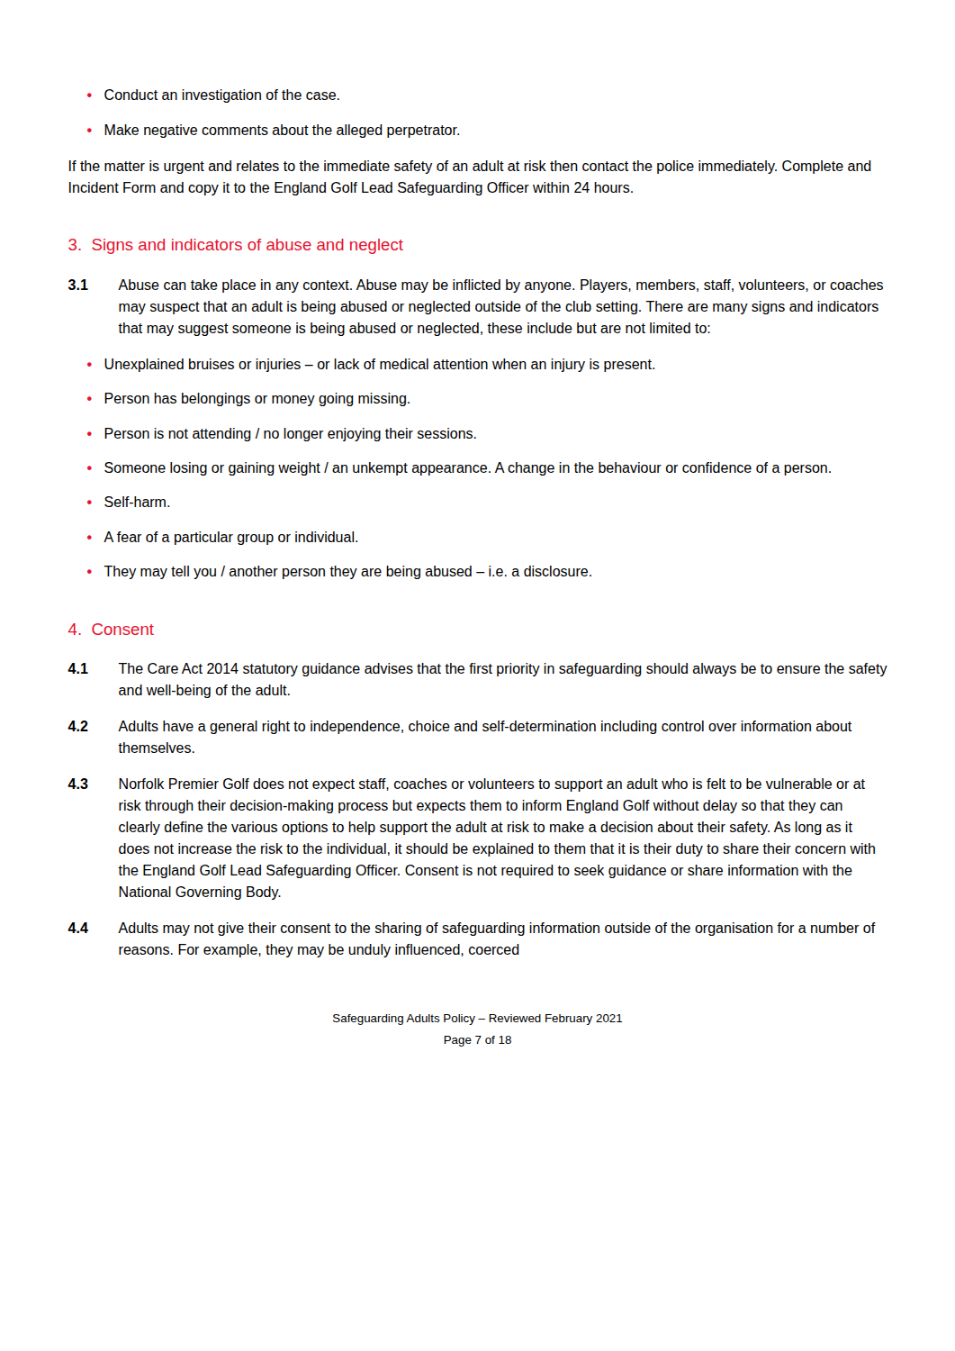Conduct an investigation of the case.
Make negative comments about the alleged perpetrator.
If the matter is urgent and relates to the immediate safety of an adult at risk then contact the police immediately. Complete and Incident Form and copy it to the England Golf Lead Safeguarding Officer within 24 hours.
3. Signs and indicators of abuse and neglect
3.1
Abuse can take place in any context. Abuse may be inflicted by anyone. Players, members, staff, volunteers, or coaches may suspect that an adult is being abused or neglected outside of the club setting. There are many signs and indicators that may suggest someone is being abused or neglected, these include but are not limited to:
Unexplained bruises or injuries – or lack of medical attention when an injury is present.
Person has belongings or money going missing.
Person is not attending / no longer enjoying their sessions.
Someone losing or gaining weight / an unkempt appearance. A change in the behaviour or confidence of a person.
Self-harm.
A fear of a particular group or individual.
They may tell you / another person they are being abused – i.e. a disclosure.
4. Consent
4.1
The Care Act 2014 statutory guidance advises that the first priority in safeguarding should always be to ensure the safety and well-being of the adult.
4.2
Adults have a general right to independence, choice and self-determination including control over information about themselves.
4.3
Norfolk Premier Golf does not expect staff, coaches or volunteers to support an adult who is felt to be vulnerable or at risk through their decision-making process but expects them to inform England Golf without delay so that they can clearly define the various options to help support the adult at risk to make a decision about their safety. As long as it does not increase the risk to the individual, it should be explained to them that it is their duty to share their concern with the England Golf Lead Safeguarding Officer. Consent is not required to seek guidance or share information with the National Governing Body.
4.4
Adults may not give their consent to the sharing of safeguarding information outside of the organisation for a number of reasons. For example, they may be unduly influenced, coerced
Safeguarding Adults Policy – Reviewed February 2021
Page 7 of 18